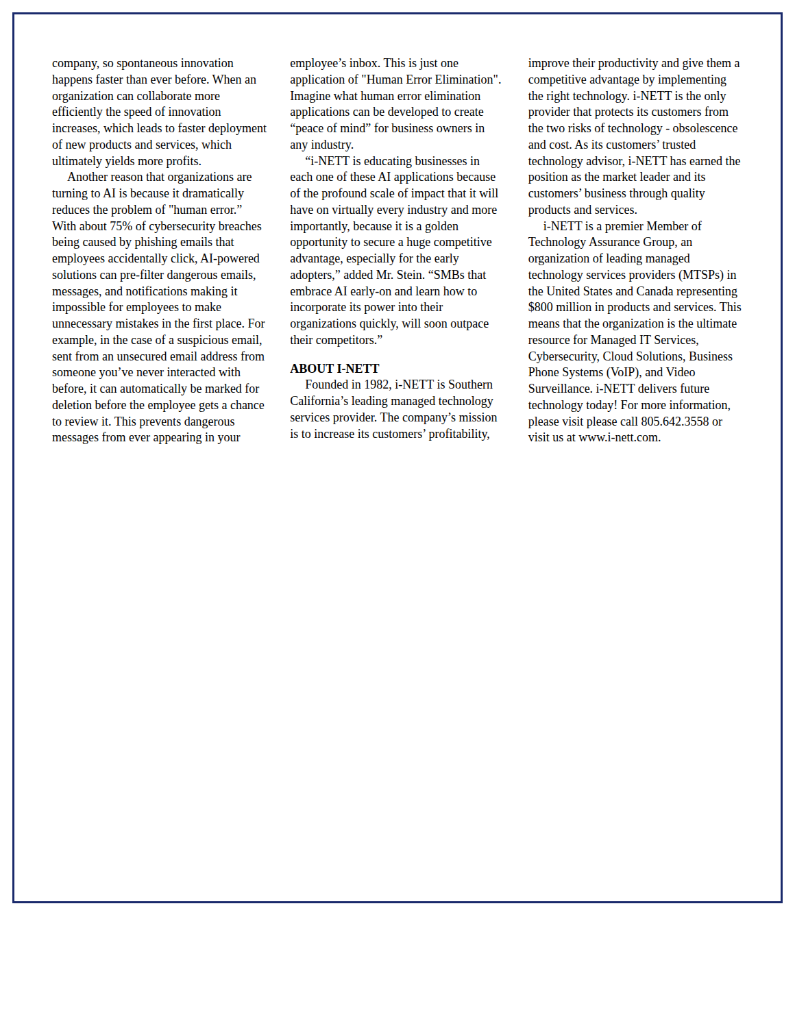company, so spontaneous innovation happens faster than ever before. When an organization can collaborate more efficiently the speed of innovation increases, which leads to faster deployment of new products and services, which ultimately yields more profits.
Another reason that organizations are turning to AI is because it dramatically reduces the problem of "human error.” With about 75% of cybersecurity breaches being caused by phishing emails that employees accidentally click, AI-powered solutions can pre-filter dangerous emails, messages, and notifications making it impossible for employees to make unnecessary mistakes in the first place. For example, in the case of a suspicious email, sent from an unsecured email address from someone you’ve never interacted with before, it can automatically be marked for deletion before the employee gets a chance to review it. This prevents dangerous messages from ever appearing in your employee’s inbox. This is just one application of "Human Error Elimination". Imagine what human error elimination applications can be developed to create “peace of mind” for business owners in any industry.
“i-NETT is educating businesses in each one of these AI applications because of the profound scale of impact that it will have on virtually every industry and more importantly, because it is a golden opportunity to secure a huge competitive advantage, especially for the early adopters,” added Mr. Stein. “SMBs that embrace AI early-on and learn how to incorporate its power into their organizations quickly, will soon outpace their competitors.”
ABOUT I-NETT
Founded in 1982, i-NETT is Southern California’s leading managed technology services provider. The company’s mission is to increase its customers’ profitability, improve their productivity and give them a competitive advantage by implementing the right technology. i-NETT is the only provider that protects its customers from the two risks of technology - obsolescence and cost. As its customers’ trusted technology advisor, i-NETT has earned the position as the market leader and its customers’ business through quality products and services.
i-NETT is a premier Member of Technology Assurance Group, an organization of leading managed technology services providers (MTSPs) in the United States and Canada representing $800 million in products and services. This means that the organization is the ultimate resource for Managed IT Services, Cybersecurity, Cloud Solutions, Business Phone Systems (VoIP), and Video Surveillance. i-NETT delivers future technology today! For more information, please visit please call 805.642.3558 or visit us at www.i-nett.com.